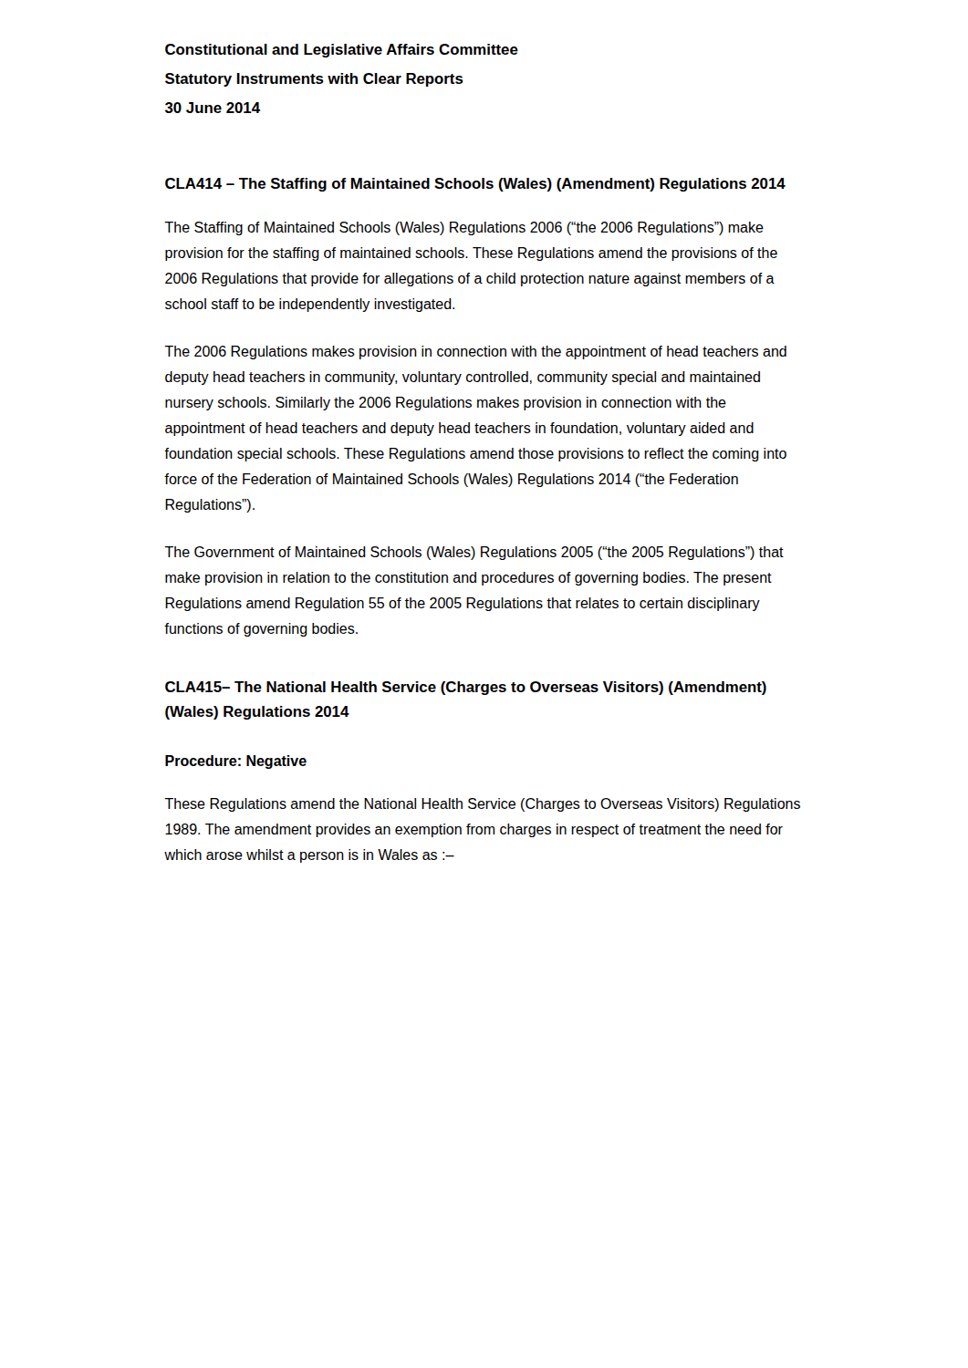Constitutional and Legislative Affairs Committee
Statutory Instruments with Clear Reports
30 June 2014
CLA414 – The Staffing of Maintained Schools (Wales) (Amendment) Regulations 2014
The Staffing of Maintained Schools (Wales) Regulations 2006 (“the 2006 Regulations”) make provision for the staffing of maintained schools. These Regulations amend the provisions of the 2006 Regulations that provide for allegations of a child protection nature against members of a school staff to be independently investigated.
The 2006 Regulations makes provision in connection with the appointment of head teachers and deputy head teachers in community, voluntary controlled, community special and maintained nursery schools. Similarly the 2006 Regulations makes provision in connection with the appointment of head teachers and deputy head teachers in foundation, voluntary aided and foundation special schools. These Regulations amend those provisions to reflect the coming into force of the Federation of Maintained Schools (Wales) Regulations 2014 (“the Federation Regulations”).
The Government of Maintained Schools (Wales) Regulations 2005 (“the 2005 Regulations”) that make provision in relation to the constitution and procedures of governing bodies. The present Regulations amend Regulation 55 of the 2005 Regulations that relates to certain disciplinary functions of governing bodies.
CLA415– The National Health Service (Charges to Overseas Visitors) (Amendment) (Wales) Regulations 2014
Procedure: Negative
These Regulations amend the National Health Service (Charges to Overseas Visitors) Regulations 1989. The amendment provides an exemption from charges in respect of treatment the need for which arose whilst a person is in Wales as :–